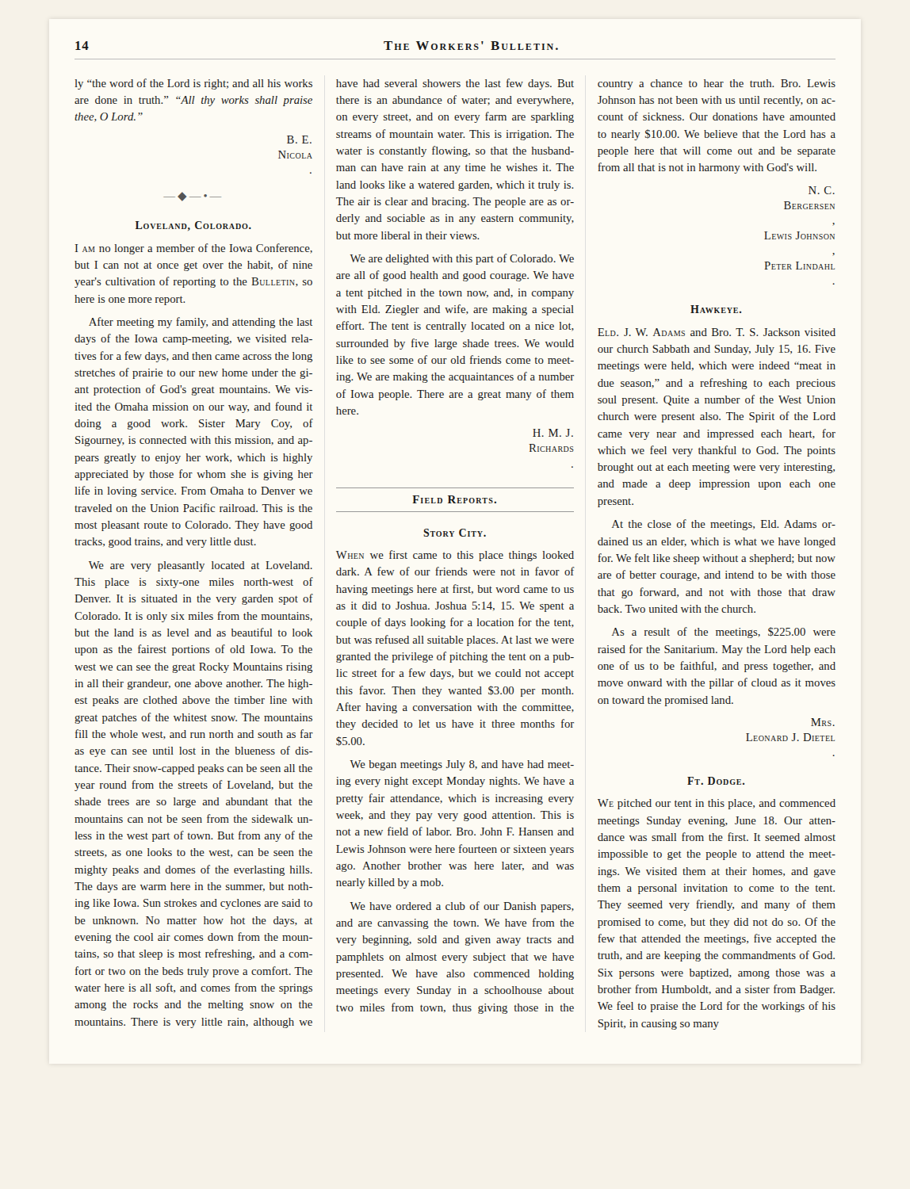14 The Workers' Bulletin.
ly “the word of the Lord is right; and all his works are done in truth.” “All thy works shall praise thee, O Lord.”
B. E. Nicola.
—◆—•—
Loveland, Colorado.
I am no longer a member of the Iowa Conference, but I can not at once get over the habit, of nine year's cultivation of reporting to the Bulletin, so here is one more report.
After meeting my family, and attending the last days of the Iowa camp-meeting, we visited relatives for a few days, and then came across the long stretches of prairie to our new home under the giant protection of God's great mountains. We visited the Omaha mission on our way, and found it doing a good work. Sister Mary Coy, of Sigourney, is connected with this mission, and appears greatly to enjoy her work, which is highly appreciated by those for whom she is giving her life in loving service. From Omaha to Denver we traveled on the Union Pacific railroad. This is the most pleasant route to Colorado. They have good tracks, good trains, and very little dust.
We are very pleasantly located at Loveland. This place is sixty-one miles north-west of Denver. It is situated in the very garden spot of Colorado. It is only six miles from the mountains, but the land is as level and as beautiful to look upon as the fairest portions of old Iowa. To the west we can see the great Rocky Mountains rising in all their grandeur, one above another. The highest peaks are clothed above the timber line with great patches of the whitest snow. The mountains fill the whole west, and run north and south as far as eye can see until lost in the blueness of distance. Their snow-capped peaks can be seen all the year round from the streets of Loveland, but the shade trees are so large and abundant that the mountains can not be seen from the sidewalk unless in the west part of town. But from any of the streets, as one looks to the west, can be seen the mighty peaks and domes of the everlasting hills. The days are warm here in the summer, but nothing like Iowa. Sun strokes and cyclones are said to be unknown. No matter how hot the days, at evening the cool air comes down from the mountains, so that sleep is most refreshing, and a comfort or two on the beds truly prove a comfort. The water here is all soft, and comes from the springs among the rocks and the melting snow on the mountains. There is very little rain, although we have had several showers the last few days. But there is an abundance of water; and everywhere, on every street, and on every farm are sparkling streams of mountain water. This is irrigation. The water is constantly flowing, so that the husbandman can have rain at any time he wishes it. The land looks like a watered garden, which it truly is. The air is clear and bracing. The people are as orderly and sociable as in any eastern community, but more liberal in their views.
We are delighted with this part of Colorado. We are all of good health and good courage. We have a tent pitched in the town now, and, in company with Eld. Ziegler and wife, are making a special effort. The tent is centrally located on a nice lot, surrounded by five large shade trees. We would like to see some of our old friends come to meeting. We are making the acquaintances of a number of Iowa people. There are a great many of them here.
H. M. J. Richards.
Field Reports.
Story City.
When we first came to this place things looked dark. A few of our friends were not in favor of having meetings here at first, but word came to us as it did to Joshua. Joshua 5:14, 15. We spent a couple of days looking for a location for the tent, but was refused all suitable places. At last we were granted the privilege of pitching the tent on a public street for a few days, but we could not accept this favor. Then they wanted $3.00 per month. After having a conversation with the committee, they decided to let us have it three months for $5.00.
We began meetings July 8, and have had meeting every night except Monday nights. We have a pretty fair attendance, which is increasing every week, and they pay very good attention. This is not a new field of labor. Bro. John F. Hansen and Lewis Johnson were here fourteen or sixteen years ago. Another brother was here later, and was nearly killed by a mob.
We have ordered a club of our Danish papers, and are canvassing the town. We have from the very beginning, sold and given away tracts and pamphlets on almost every subject that we have presented. We have also commenced holding meetings every Sunday in a schoolhouse about two miles from town, thus giving those in the country a chance to hear the truth. Bro. Lewis Johnson has not been with us until recently, on account of sickness. Our donations have amounted to nearly $10.00. We believe that the Lord has a people here that will come out and be separate from all that is not in harmony with God's will.
N. C. Bergersen, Lewis Johnson, Peter Lindahl.
Hawkeye.
Eld. J. W. Adams and Bro. T. S. Jackson visited our church Sabbath and Sunday, July 15, 16. Five meetings were held, which were indeed “meat in due season,” and a refreshing to each precious soul present. Quite a number of the West Union church were present also. The Spirit of the Lord came very near and impressed each heart, for which we feel very thankful to God. The points brought out at each meeting were very interesting, and made a deep impression upon each one present.
At the close of the meetings, Eld. Adams ordained us an elder, which is what we have longed for. We felt like sheep without a shepherd; but now are of better courage, and intend to be with those that go forward, and not with those that draw back. Two united with the church.
As a result of the meetings, $225.00 were raised for the Sanitarium. May the Lord help each one of us to be faithful, and press together, and move onward with the pillar of cloud as it moves on toward the promised land.
Mrs. Leonard J. Dietel.
Ft. Dodge.
We pitched our tent in this place, and commenced meetings Sunday evening, June 18. Our attendance was small from the first. It seemed almost impossible to get the people to attend the meetings. We visited them at their homes, and gave them a personal invitation to come to the tent. They seemed very friendly, and many of them promised to come, but they did not do so. Of the few that attended the meetings, five accepted the truth, and are keeping the commandments of God. Six persons were baptized, among those was a brother from Humboldt, and a sister from Badger. We feel to praise the Lord for the workings of his Spirit, in causing so many